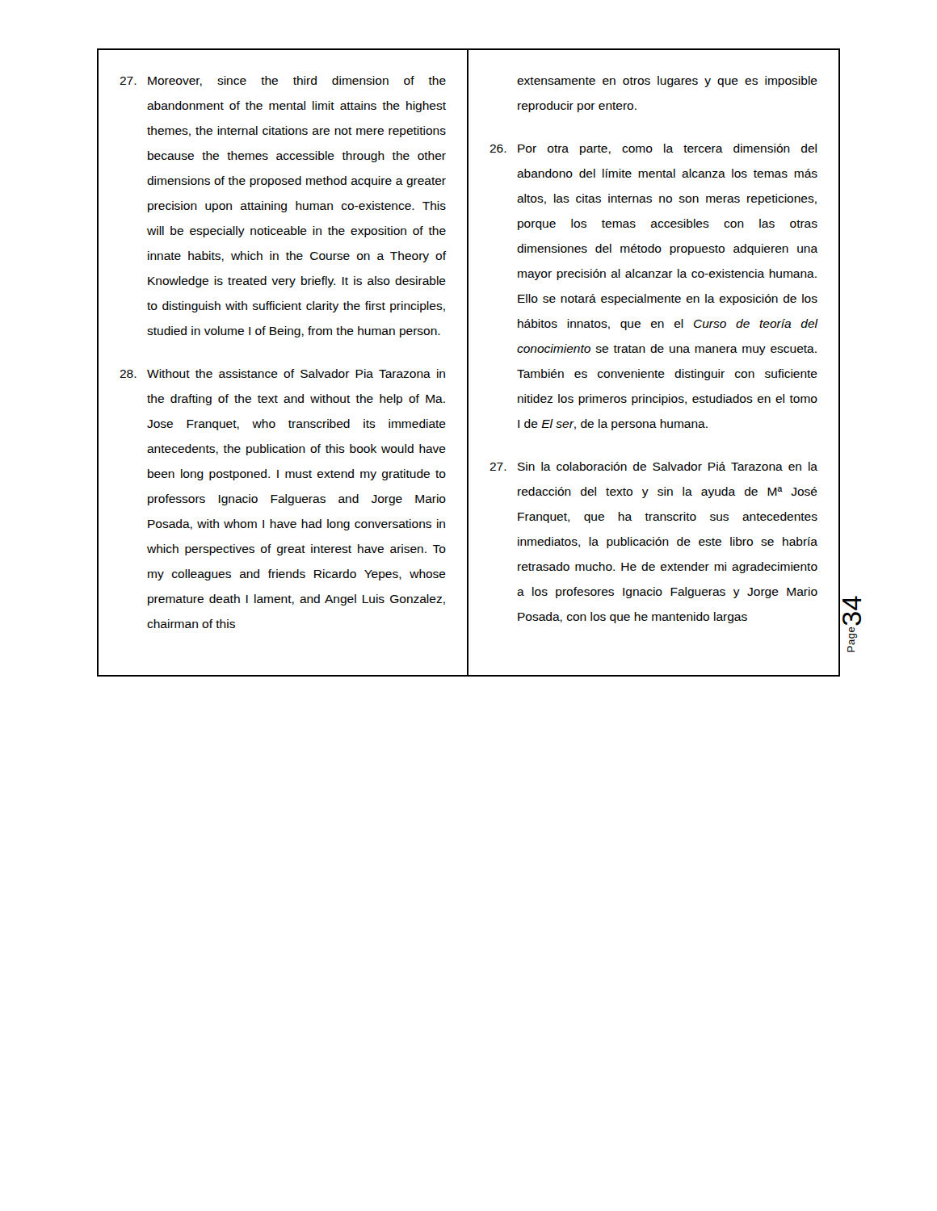27. Moreover, since the third dimension of the abandonment of the mental limit attains the highest themes, the internal citations are not mere repetitions because the themes accessible through the other dimensions of the proposed method acquire a greater precision upon attaining human co-existence. This will be especially noticeable in the exposition of the innate habits, which in the Course on a Theory of Knowledge is treated very briefly. It is also desirable to distinguish with sufficient clarity the first principles, studied in volume I of Being, from the human person.
28. Without the assistance of Salvador Pia Tarazona in the drafting of the text and without the help of Ma. Jose Franquet, who transcribed its immediate antecedents, the publication of this book would have been long postponed. I must extend my gratitude to professors Ignacio Falgueras and Jorge Mario Posada, with whom I have had long conversations in which perspectives of great interest have arisen. To my colleagues and friends Ricardo Yepes, whose premature death I lament, and Angel Luis Gonzalez, chairman of this
extensamente en otros lugares y que es imposible reproducir por entero.
26. Por otra parte, como la tercera dimensión del abandono del límite mental alcanza los temas más altos, las citas internas no son meras repeticiones, porque los temas accesibles con las otras dimensiones del método propuesto adquieren una mayor precisión al alcanzar la co-existencia humana. Ello se notará especialmente en la exposición de los hábitos innatos, que en el Curso de teoría del conocimiento se tratan de una manera muy escueta. También es conveniente distinguir con suficiente nitidez los primeros principios, estudiados en el tomo I de El ser, de la persona humana.
27. Sin la colaboración de Salvador Piá Tarazona en la redacción del texto y sin la ayuda de Mª José Franquet, que ha transcrito sus antecedentes inmediatos, la publicación de este libro se habría retrasado mucho. He de extender mi agradecimiento a los profesores Ignacio Falgueras y Jorge Mario Posada, con los que he mantenido largas
Page34